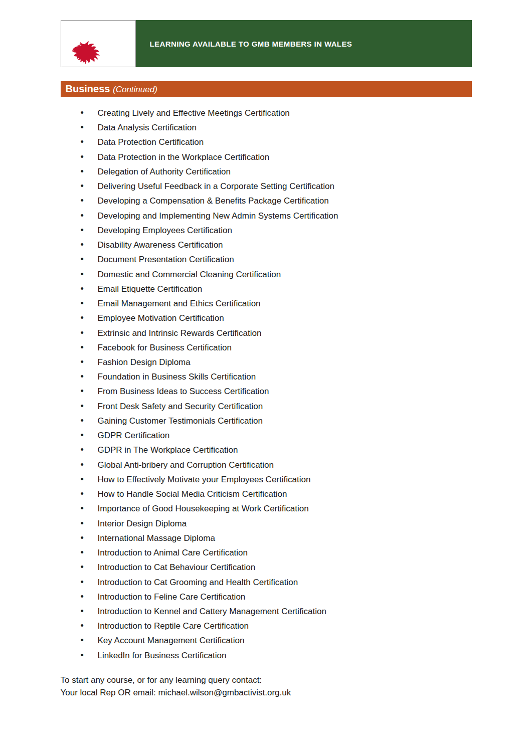Learning available to GMB members in Wales
Business (Continued)
Creating Lively and Effective Meetings Certification
Data Analysis Certification
Data Protection Certification
Data Protection in the Workplace Certification
Delegation of Authority Certification
Delivering Useful Feedback in a Corporate Setting Certification
Developing a Compensation & Benefits Package Certification
Developing and Implementing New Admin Systems Certification
Developing Employees Certification
Disability Awareness Certification
Document Presentation Certification
Domestic and Commercial Cleaning Certification
Email Etiquette Certification
Email Management and Ethics Certification
Employee Motivation Certification
Extrinsic and Intrinsic Rewards Certification
Facebook for Business Certification
Fashion Design Diploma
Foundation in Business Skills Certification
From Business Ideas to Success Certification
Front Desk Safety and Security Certification
Gaining Customer Testimonials Certification
GDPR Certification
GDPR in The Workplace Certification
Global Anti-bribery and Corruption Certification
How to Effectively Motivate your Employees Certification
How to Handle Social Media Criticism Certification
Importance of Good Housekeeping at Work Certification
Interior Design Diploma
International Massage Diploma
Introduction to Animal Care Certification
Introduction to Cat Behaviour Certification
Introduction to Cat Grooming and Health Certification
Introduction to Feline Care Certification
Introduction to Kennel and Cattery Management Certification
Introduction to Reptile Care Certification
Key Account Management Certification
LinkedIn for Business Certification
To start any course, or for any learning query contact:
Your local Rep OR email: michael.wilson@gmbactivist.org.uk